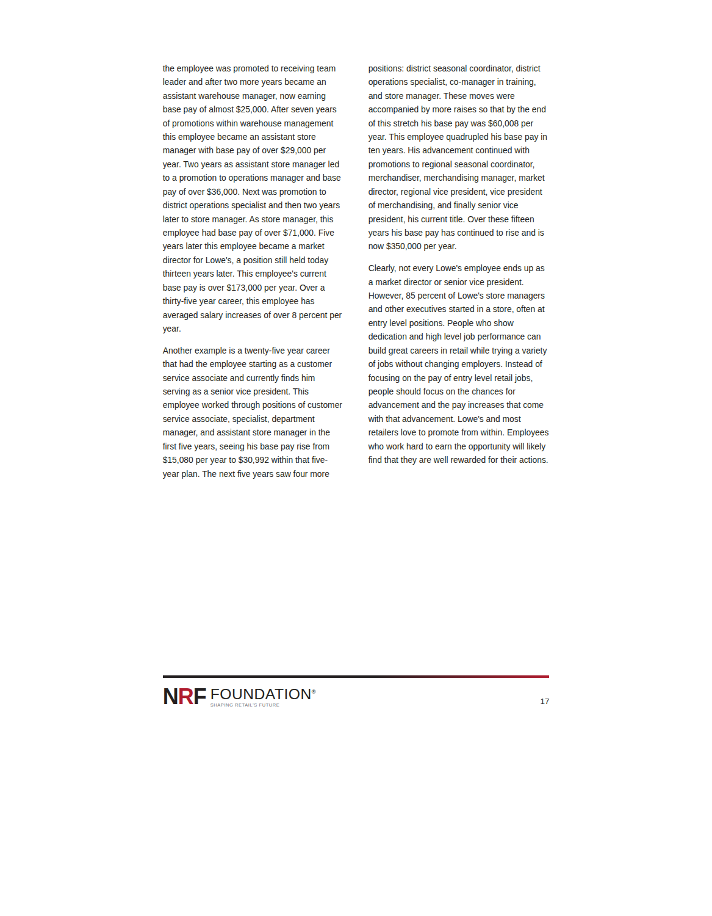the employee was promoted to receiving team leader and after two more years became an assistant warehouse manager, now earning base pay of almost $25,000. After seven years of promotions within warehouse management this employee became an assistant store manager with base pay of over $29,000 per year. Two years as assistant store manager led to a promotion to operations manager and base pay of over $36,000. Next was promotion to district operations specialist and then two years later to store manager. As store manager, this employee had base pay of over $71,000. Five years later this employee became a market director for Lowe's, a position still held today thirteen years later. This employee's current base pay is over $173,000 per year. Over a thirty-five year career, this employee has averaged salary increases of over 8 percent per year.
Another example is a twenty-five year career that had the employee starting as a customer service associate and currently finds him serving as a senior vice president. This employee worked through positions of customer service associate, specialist, department manager, and assistant store manager in the first five years, seeing his base pay rise from $15,080 per year to $30,992 within that five-year plan. The next five years saw four more positions: district seasonal coordinator, district operations specialist, co-manager in training, and store manager. These moves were accompanied by more raises so that by the end of this stretch his base pay was $60,008 per year. This employee quadrupled his base pay in ten years. His advancement continued with promotions to regional seasonal coordinator, merchandiser, merchandising manager, market director, regional vice president, vice president of merchandising, and finally senior vice president, his current title. Over these fifteen years his base pay has continued to rise and is now $350,000 per year.
Clearly, not every Lowe's employee ends up as a market director or senior vice president. However, 85 percent of Lowe's store managers and other executives started in a store, often at entry level positions. People who show dedication and high level job performance can build great careers in retail while trying a variety of jobs without changing employers. Instead of focusing on the pay of entry level retail jobs, people should focus on the chances for advancement and the pay increases that come with that advancement. Lowe's and most retailers love to promote from within. Employees who work hard to earn the opportunity will likely find that they are well rewarded for their actions.
NRF
FOUNDATION®
SHAPING RETAIL'S FUTURE
17